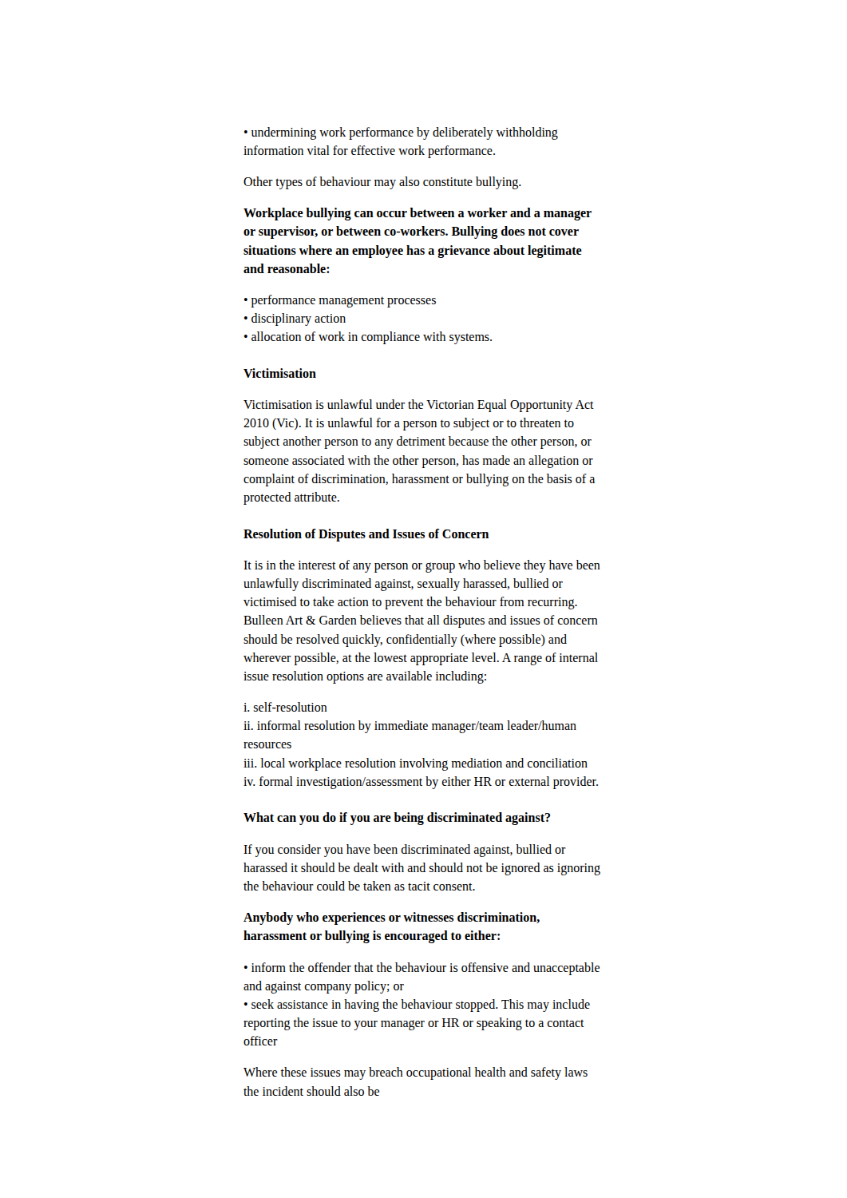• undermining work performance by deliberately withholding information vital for effective work performance.
Other types of behaviour may also constitute bullying.
Workplace bullying can occur between a worker and a manager or supervisor, or between co-workers. Bullying does not cover situations where an employee has a grievance about legitimate and reasonable:
• performance management processes
• disciplinary action
• allocation of work in compliance with systems.
Victimisation
Victimisation is unlawful under the Victorian Equal Opportunity Act 2010 (Vic). It is unlawful for a person to subject or to threaten to subject another person to any detriment because the other person, or someone associated with the other person, has made an allegation or complaint of discrimination, harassment or bullying on the basis of a protected attribute.
Resolution of Disputes and Issues of Concern
It is in the interest of any person or group who believe they have been unlawfully discriminated against, sexually harassed, bullied or victimised to take action to prevent the behaviour from recurring. Bulleen Art & Garden believes that all disputes and issues of concern should be resolved quickly, confidentially (where possible) and wherever possible, at the lowest appropriate level. A range of internal issue resolution options are available including:
i. self-resolution
ii. informal resolution by immediate manager/team leader/human resources
iii. local workplace resolution involving mediation and conciliation
iv. formal investigation/assessment by either HR or external provider.
What can you do if you are being discriminated against?
If you consider you have been discriminated against, bullied or harassed it should be dealt with and should not be ignored as ignoring the behaviour could be taken as tacit consent.
Anybody who experiences or witnesses discrimination, harassment or bullying is encouraged to either:
• inform the offender that the behaviour is offensive and unacceptable and against company policy; or
• seek assistance in having the behaviour stopped. This may include reporting the issue to your manager or HR or speaking to a contact officer
Where these issues may breach occupational health and safety laws the incident should also be